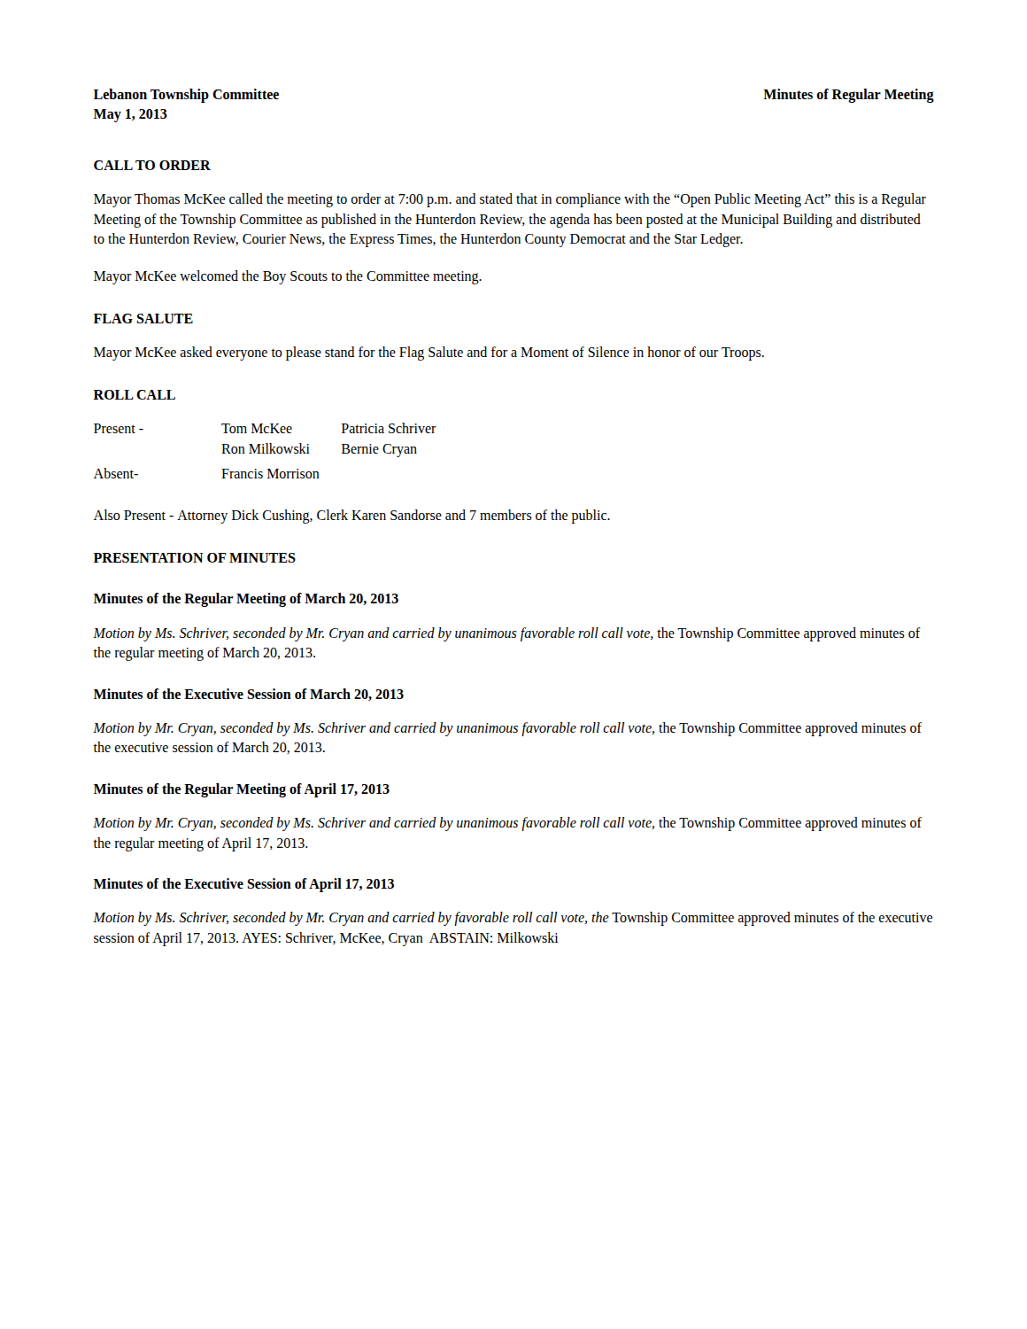Lebanon Township Committee
May 1, 2013
Minutes of Regular Meeting
Call to Order
Mayor Thomas McKee called the meeting to order at 7:00 p.m. and stated that in compliance with the “Open Public Meeting Act” this is a Regular Meeting of the Township Committee as published in the Hunterdon Review, the agenda has been posted at the Municipal Building and distributed to the Hunterdon Review, Courier News, the Express Times, the Hunterdon County Democrat and the Star Ledger.
Mayor McKee welcomed the Boy Scouts to the Committee meeting.
Flag Salute
Mayor McKee asked everyone to please stand for the Flag Salute and for a Moment of Silence in honor of our Troops.
Roll Call
| Present - | Tom McKee Ron Milkowski | Patricia Schriver Bernie Cryan |
| Absent- | Francis Morrison |
Also Present - Attorney Dick Cushing, Clerk Karen Sandorse and 7 members of the public.
Presentation of Minutes
Minutes of the Regular Meeting of March 20, 2013
Motion by Ms. Schriver, seconded by Mr. Cryan and carried by unanimous favorable roll call vote, the Township Committee approved minutes of the regular meeting of March 20, 2013.
Minutes of the Executive Session of March 20, 2013
Motion by Mr. Cryan, seconded by Ms. Schriver and carried by unanimous favorable roll call vote, the Township Committee approved minutes of the executive session of March 20, 2013.
Minutes of the Regular Meeting of April 17, 2013
Motion by Mr. Cryan, seconded by Ms. Schriver and carried by unanimous favorable roll call vote, the Township Committee approved minutes of the regular meeting of April 17, 2013.
Minutes of the Executive Session of April 17, 2013
Motion by Ms. Schriver, seconded by Mr. Cryan and carried by favorable roll call vote, the Township Committee approved minutes of the executive session of April 17, 2013. AYES: Schriver, McKee, Cryan ABSTAIN: Milkowski